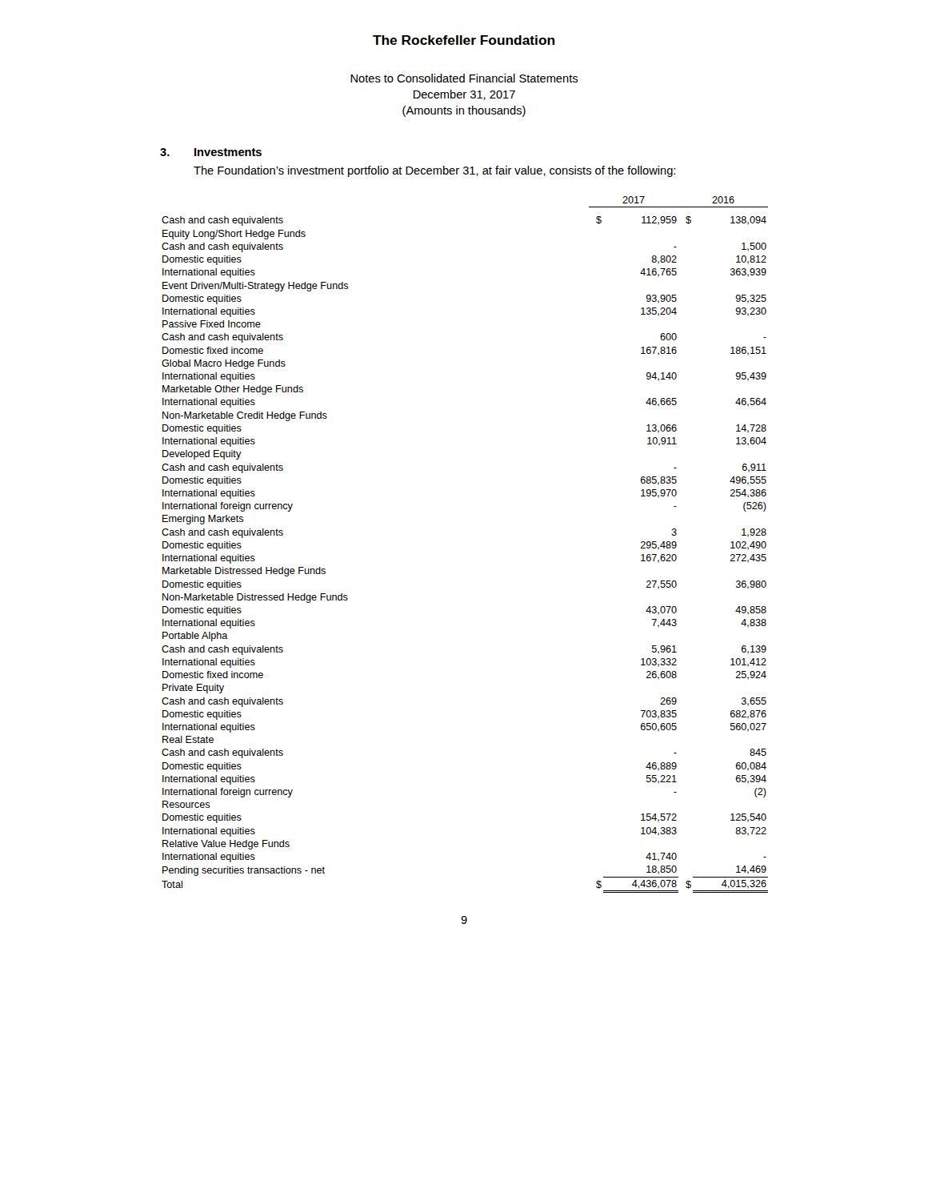The Rockefeller Foundation
Notes to Consolidated Financial Statements
December 31, 2017
(Amounts in thousands)
3.
Investments
The Foundation’s investment portfolio at December 31, at fair value, consists of the following:
| | 2017 | 2016 |
| Cash and cash equivalents | $ | 112,959 | $ | 138,094 |
| Equity Long/Short Hedge Funds | | | | |
| Cash and cash equivalents | | - | | 1,500 |
| Domestic equities | | 8,802 | | 10,812 |
| International equities | | 416,765 | | 363,939 |
| Event Driven/Multi-Strategy Hedge Funds | | | | |
| Domestic equities | | 93,905 | | 95,325 |
| International equities | | 135,204 | | 93,230 |
| Passive Fixed Income | | | | |
| Cash and cash equivalents | | 600 | | - |
| Domestic fixed income | | 167,816 | | 186,151 |
| Global Macro Hedge Funds | | | | |
| International equities | | 94,140 | | 95,439 |
| Marketable Other Hedge Funds | | | | |
| International equities | | 46,665 | | 46,564 |
| Non-Marketable Credit Hedge Funds | | | | |
| Domestic equities | | 13,066 | | 14,728 |
| International equities | | 10,911 | | 13,604 |
| Developed Equity | | | | |
| Cash and cash equivalents | | - | | 6,911 |
| Domestic equities | | 685,835 | | 496,555 |
| International equities | | 195,970 | | 254,386 |
| International foreign currency | | - | | (526) |
| Emerging Markets | | | | |
| Cash and cash equivalents | | 3 | | 1,928 |
| Domestic equities | | 295,489 | | 102,490 |
| International equities | | 167,620 | | 272,435 |
| Marketable Distressed Hedge Funds | | | | |
| Domestic equities | | 27,550 | | 36,980 |
| Non-Marketable Distressed Hedge Funds | | | | |
| Domestic equities | | 43,070 | | 49,858 |
| International equities | | 7,443 | | 4,838 |
| Portable Alpha | | | | |
| Cash and cash equivalents | | 5,961 | | 6,139 |
| International equities | | 103,332 | | 101,412 |
| Domestic fixed income | | 26,608 | | 25,924 |
| Private Equity | | | | |
| Cash and cash equivalents | | 269 | | 3,655 |
| Domestic equities | | 703,835 | | 682,876 |
| International equities | | 650,605 | | 560,027 |
| Real Estate | | | | |
| Cash and cash equivalents | | - | | 845 |
| Domestic equities | | 46,889 | | 60,084 |
| International equities | | 55,221 | | 65,394 |
| International foreign currency | | - | | (2) |
| Resources | | | | |
| Domestic equities | | 154,572 | | 125,540 |
| International equities | | 104,383 | | 83,722 |
| Relative Value Hedge Funds | | | | |
| International equities | | 41,740 | | - |
| Pending securities transactions - net | | 18,850 | | 14,469 |
| Total | $ | 4,436,078 | $ | 4,015,326 |
9